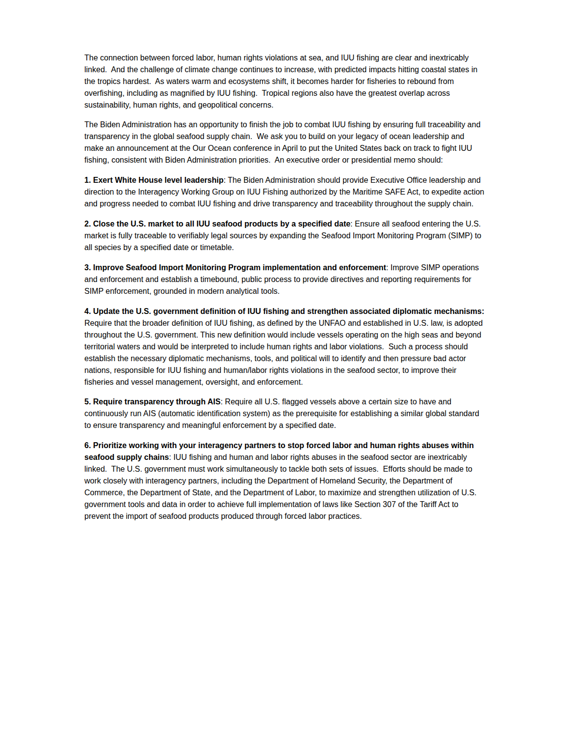The connection between forced labor, human rights violations at sea, and IUU fishing are clear and inextricably linked. And the challenge of climate change continues to increase, with predicted impacts hitting coastal states in the tropics hardest. As waters warm and ecosystems shift, it becomes harder for fisheries to rebound from overfishing, including as magnified by IUU fishing. Tropical regions also have the greatest overlap across sustainability, human rights, and geopolitical concerns.
The Biden Administration has an opportunity to finish the job to combat IUU fishing by ensuring full traceability and transparency in the global seafood supply chain. We ask you to build on your legacy of ocean leadership and make an announcement at the Our Ocean conference in April to put the United States back on track to fight IUU fishing, consistent with Biden Administration priorities. An executive order or presidential memo should:
1. Exert White House level leadership: The Biden Administration should provide Executive Office leadership and direction to the Interagency Working Group on IUU Fishing authorized by the Maritime SAFE Act, to expedite action and progress needed to combat IUU fishing and drive transparency and traceability throughout the supply chain.
2. Close the U.S. market to all IUU seafood products by a specified date: Ensure all seafood entering the U.S. market is fully traceable to verifiably legal sources by expanding the Seafood Import Monitoring Program (SIMP) to all species by a specified date or timetable.
3. Improve Seafood Import Monitoring Program implementation and enforcement: Improve SIMP operations and enforcement and establish a timebound, public process to provide directives and reporting requirements for SIMP enforcement, grounded in modern analytical tools.
4. Update the U.S. government definition of IUU fishing and strengthen associated diplomatic mechanisms: Require that the broader definition of IUU fishing, as defined by the UNFAO and established in U.S. law, is adopted throughout the U.S. government. This new definition would include vessels operating on the high seas and beyond territorial waters and would be interpreted to include human rights and labor violations. Such a process should establish the necessary diplomatic mechanisms, tools, and political will to identify and then pressure bad actor nations, responsible for IUU fishing and human/labor rights violations in the seafood sector, to improve their fisheries and vessel management, oversight, and enforcement.
5. Require transparency through AIS: Require all U.S. flagged vessels above a certain size to have and continuously run AIS (automatic identification system) as the prerequisite for establishing a similar global standard to ensure transparency and meaningful enforcement by a specified date.
6. Prioritize working with your interagency partners to stop forced labor and human rights abuses within seafood supply chains: IUU fishing and human and labor rights abuses in the seafood sector are inextricably linked. The U.S. government must work simultaneously to tackle both sets of issues. Efforts should be made to work closely with interagency partners, including the Department of Homeland Security, the Department of Commerce, the Department of State, and the Department of Labor, to maximize and strengthen utilization of U.S. government tools and data in order to achieve full implementation of laws like Section 307 of the Tariff Act to prevent the import of seafood products produced through forced labor practices.